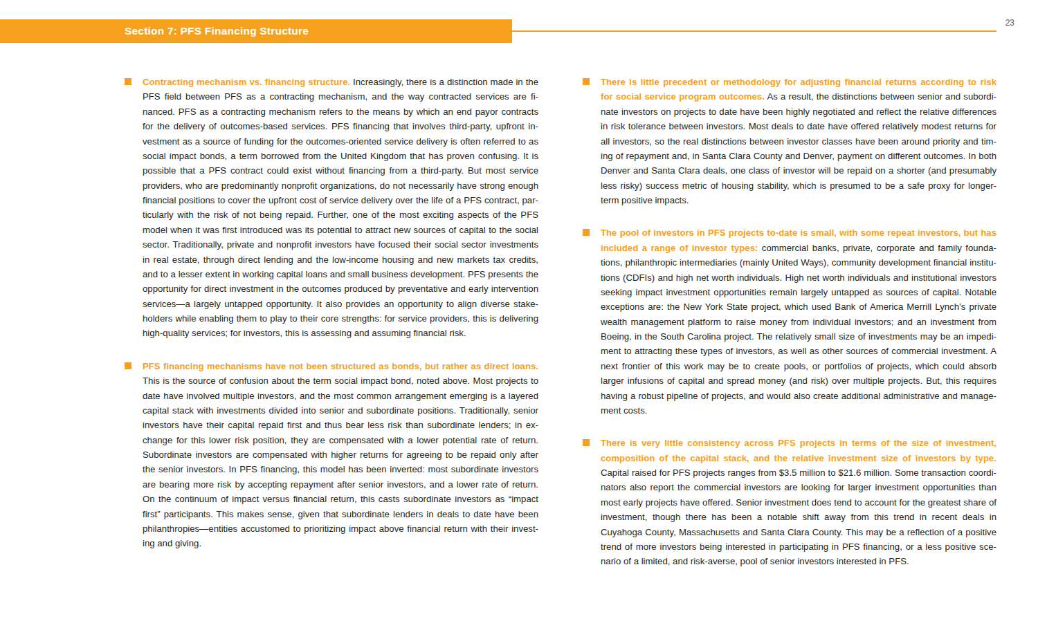23
Section 7: PFS Financing Structure
Contracting mechanism vs. financing structure. Increasingly, there is a distinction made in the PFS field between PFS as a contracting mechanism, and the way contracted services are financed. PFS as a contracting mechanism refers to the means by which an end payor contracts for the delivery of outcomes-based services. PFS financing that involves third-party, upfront investment as a source of funding for the outcomes-oriented service delivery is often referred to as social impact bonds, a term borrowed from the United Kingdom that has proven confusing. It is possible that a PFS contract could exist without financing from a third-party. But most service providers, who are predominantly nonprofit organizations, do not necessarily have strong enough financial positions to cover the upfront cost of service delivery over the life of a PFS contract, particularly with the risk of not being repaid. Further, one of the most exciting aspects of the PFS model when it was first introduced was its potential to attract new sources of capital to the social sector. Traditionally, private and nonprofit investors have focused their social sector investments in real estate, through direct lending and the low-income housing and new markets tax credits, and to a lesser extent in working capital loans and small business development. PFS presents the opportunity for direct investment in the outcomes produced by preventative and early intervention services—a largely untapped opportunity. It also provides an opportunity to align diverse stakeholders while enabling them to play to their core strengths: for service providers, this is delivering high-quality services; for investors, this is assessing and assuming financial risk.
PFS financing mechanisms have not been structured as bonds, but rather as direct loans. This is the source of confusion about the term social impact bond, noted above. Most projects to date have involved multiple investors, and the most common arrangement emerging is a layered capital stack with investments divided into senior and subordinate positions. Traditionally, senior investors have their capital repaid first and thus bear less risk than subordinate lenders; in exchange for this lower risk position, they are compensated with a lower potential rate of return. Subordinate investors are compensated with higher returns for agreeing to be repaid only after the senior investors. In PFS financing, this model has been inverted: most subordinate investors are bearing more risk by accepting repayment after senior investors, and a lower rate of return. On the continuum of impact versus financial return, this casts subordinate investors as “impact first” participants. This makes sense, given that subordinate lenders in deals to date have been philanthropies—entities accustomed to prioritizing impact above financial return with their investing and giving.
There is little precedent or methodology for adjusting financial returns according to risk for social service program outcomes. As a result, the distinctions between senior and subordinate investors on projects to date have been highly negotiated and reflect the relative differences in risk tolerance between investors. Most deals to date have offered relatively modest returns for all investors, so the real distinctions between investor classes have been around priority and timing of repayment and, in Santa Clara County and Denver, payment on different outcomes. In both Denver and Santa Clara deals, one class of investor will be repaid on a shorter (and presumably less risky) success metric of housing stability, which is presumed to be a safe proxy for longer-term positive impacts.
The pool of investors in PFS projects to-date is small, with some repeat investors, but has included a range of investor types: commercial banks, private, corporate and family foundations, philanthropic intermediaries (mainly United Ways), community development financial institutions (CDFIs) and high net worth individuals. High net worth individuals and institutional investors seeking impact investment opportunities remain largely untapped as sources of capital. Notable exceptions are: the New York State project, which used Bank of America Merrill Lynch’s private wealth management platform to raise money from individual investors; and an investment from Boeing, in the South Carolina project. The relatively small size of investments may be an impediment to attracting these types of investors, as well as other sources of commercial investment. A next frontier of this work may be to create pools, or portfolios of projects, which could absorb larger infusions of capital and spread money (and risk) over multiple projects. But, this requires having a robust pipeline of projects, and would also create additional administrative and management costs.
There is very little consistency across PFS projects in terms of the size of investment, composition of the capital stack, and the relative investment size of investors by type. Capital raised for PFS projects ranges from $3.5 million to $21.6 million. Some transaction coordinators also report the commercial investors are looking for larger investment opportunities than most early projects have offered. Senior investment does tend to account for the greatest share of investment, though there has been a notable shift away from this trend in recent deals in Cuyahoga County, Massachusetts and Santa Clara County. This may be a reflection of a positive trend of more investors being interested in participating in PFS financing, or a less positive scenario of a limited, and risk-averse, pool of senior investors interested in PFS.